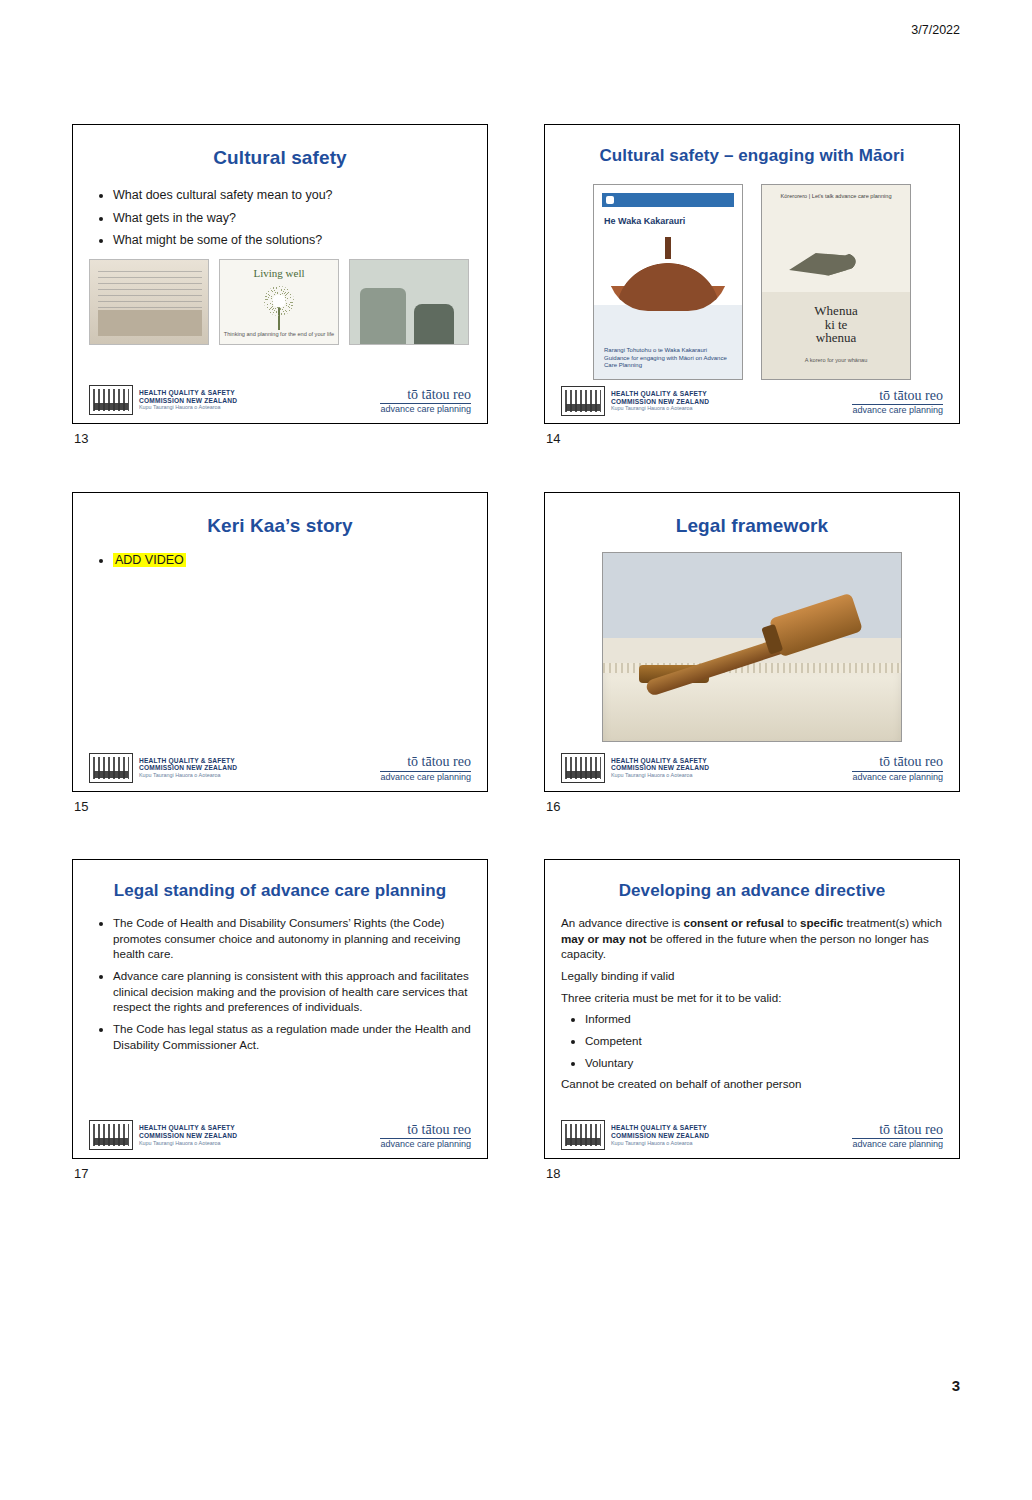3/7/2022
Cultural safety
What does cultural safety mean to you?
What gets in the way?
What might be some of the solutions?
Living well
Thinking and planning for the end of your life
Health Quality & Safety
Commission New Zealand Kupu Taurangi Hauora o Aotearoa
tō tātou reo
advance care planning
13
Cultural safety – engaging with Māori
He Waka Kakarauri
Rarangi Tohutohu o te Waka Kakarauri
Guidance for engaging with Māori on Advance Care Planning
Kōrerorero | Let's talk advance care planning
Whenua
ki te
whenua
A korero for your whānau
Health Quality & Safety
Commission New Zealand Kupu Taurangi Hauora o Aotearoa
tō tātou reo
advance care planning
14
Keri Kaa’s story
ADD VIDEO
Health Quality & Safety
Commission New Zealand Kupu Taurangi Hauora o Aotearoa
tō tātou reo
advance care planning
15
Legal framework
Health Quality & Safety
Commission New Zealand Kupu Taurangi Hauora o Aotearoa
tō tātou reo
advance care planning
16
Legal standing of advance care planning
The Code of Health and Disability Consumers’ Rights (the Code) promotes consumer choice and autonomy in planning and receiving health care.
Advance care planning is consistent with this approach and facilitates clinical decision making and the provision of health care services that respect the rights and preferences of individuals.
The Code has legal status as a regulation made under the Health and Disability Commissioner Act.
Health Quality & Safety
Commission New Zealand Kupu Taurangi Hauora o Aotearoa
tō tātou reo
advance care planning
17
Developing an advance directive
An advance directive is consent or refusal to specific treatment(s) which may or may not be offered in the future when the person no longer has capacity.
Legally binding if valid
Three criteria must be met for it to be valid:
Informed
Competent
Voluntary
Cannot be created on behalf of another person
Health Quality & Safety
Commission New Zealand Kupu Taurangi Hauora o Aotearoa
tō tātou reo
advance care planning
18
3